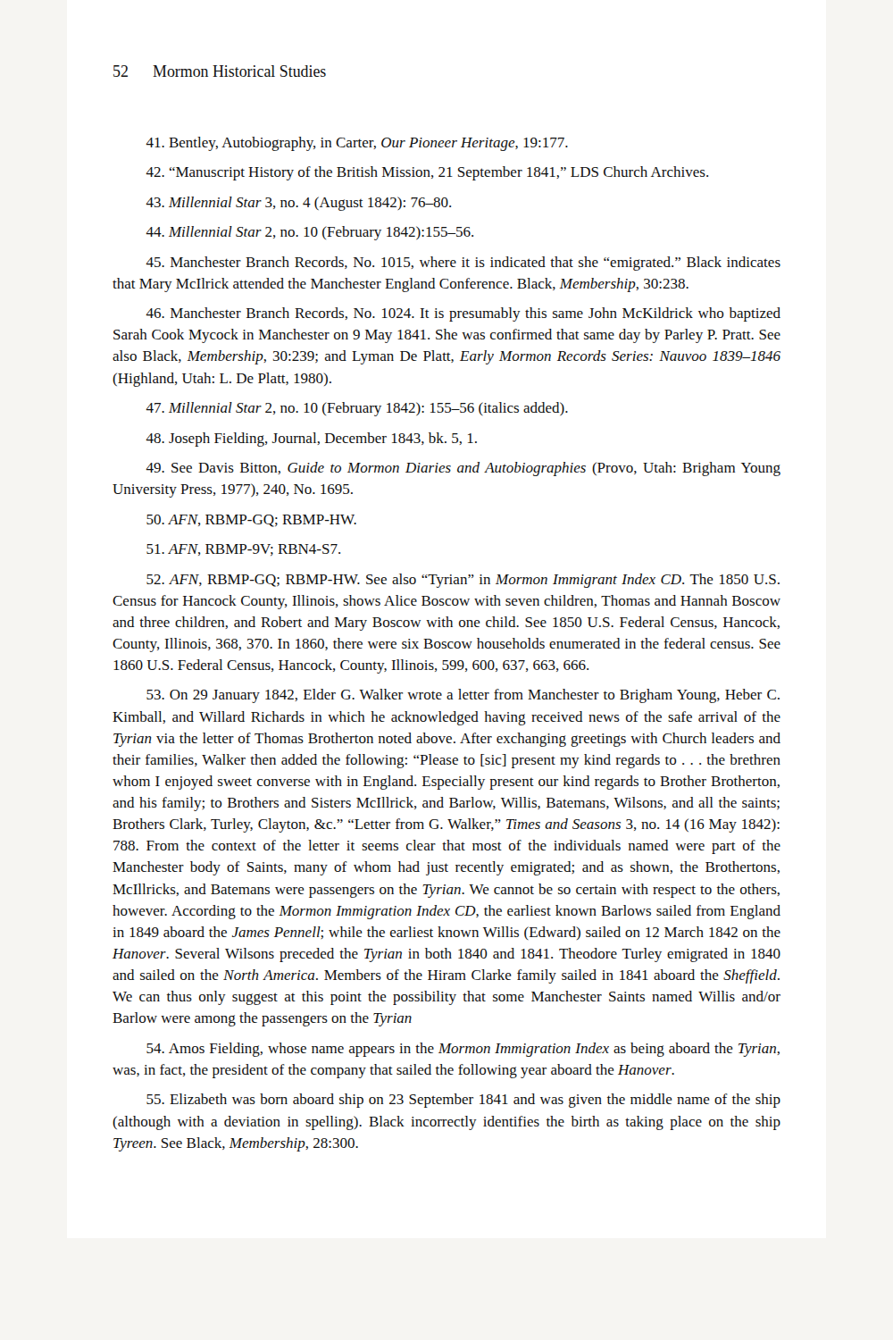52 Mormon Historical Studies
Bentley, Autobiography, in Carter, Our Pioneer Heritage, 19:177.
“Manuscript History of the British Mission, 21 September 1841,” LDS Church Archives.
Millennial Star 3, no. 4 (August 1842): 76–80.
Millennial Star 2, no. 10 (February 1842):155–56.
Manchester Branch Records, No. 1015, where it is indicated that she “emigrated.” Black indicates that Mary McIlrick attended the Manchester England Conference. Black, Membership, 30:238.
Manchester Branch Records, No. 1024. It is presumably this same John McKildrick who baptized Sarah Cook Mycock in Manchester on 9 May 1841. She was confirmed that same day by Parley P. Pratt. See also Black, Membership, 30:239; and Lyman De Platt, Early Mormon Records Series: Nauvoo 1839–1846 (Highland, Utah: L. De Platt, 1980).
Millennial Star 2, no. 10 (February 1842): 155–56 (italics added).
Joseph Fielding, Journal, December 1843, bk. 5, 1.
See Davis Bitton, Guide to Mormon Diaries and Autobiographies (Provo, Utah: Brigham Young University Press, 1977), 240, No. 1695.
AFN, RBMP-GQ; RBMP-HW.
AFN, RBMP-9V; RBN4-S7.
AFN, RBMP-GQ; RBMP-HW. See also “Tyrian” in Mormon Immigrant Index CD. The 1850 U.S. Census for Hancock County, Illinois, shows Alice Boscow with seven children, Thomas and Hannah Boscow and three children, and Robert and Mary Boscow with one child. See 1850 U.S. Federal Census, Hancock, County, Illinois, 368, 370. In 1860, there were six Boscow households enumerated in the federal census. See 1860 U.S. Federal Census, Hancock, County, Illinois, 599, 600, 637, 663, 666.
On 29 January 1842, Elder G. Walker wrote a letter from Manchester to Brigham Young, Heber C. Kimball, and Willard Richards in which he acknowledged having received news of the safe arrival of the Tyrian via the letter of Thomas Brotherton noted above. After exchanging greetings with Church leaders and their families, Walker then added the following: “Please to [sic] present my kind regards to . . . the brethren whom I enjoyed sweet converse with in England. Especially present our kind regards to Brother Brotherton, and his family; to Brothers and Sisters McIllrick, and Barlow, Willis, Batemans, Wilsons, and all the saints; Brothers Clark, Turley, Clayton, &c.” “Letter from G. Walker,” Times and Seasons 3, no. 14 (16 May 1842): 788. From the context of the letter it seems clear that most of the individuals named were part of the Manchester body of Saints, many of whom had just recently emigrated; and as shown, the Brothertons, McIllricks, and Batemans were passengers on the Tyrian. We cannot be so certain with respect to the others, however. According to the Mormon Immigration Index CD, the earliest known Barlows sailed from England in 1849 aboard the James Pennell; while the earliest known Willis (Edward) sailed on 12 March 1842 on the Hanover. Several Wilsons preceded the Tyrian in both 1840 and 1841. Theodore Turley emigrated in 1840 and sailed on the North America. Members of the Hiram Clarke family sailed in 1841 aboard the Sheffield. We can thus only suggest at this point the possibility that some Manchester Saints named Willis and/or Barlow were among the passengers on the Tyrian
Amos Fielding, whose name appears in the Mormon Immigration Index as being aboard the Tyrian, was, in fact, the president of the company that sailed the following year aboard the Hanover.
Elizabeth was born aboard ship on 23 September 1841 and was given the middle name of the ship (although with a deviation in spelling). Black incorrectly identifies the birth as taking place on the ship Tyreen. See Black, Membership, 28:300.